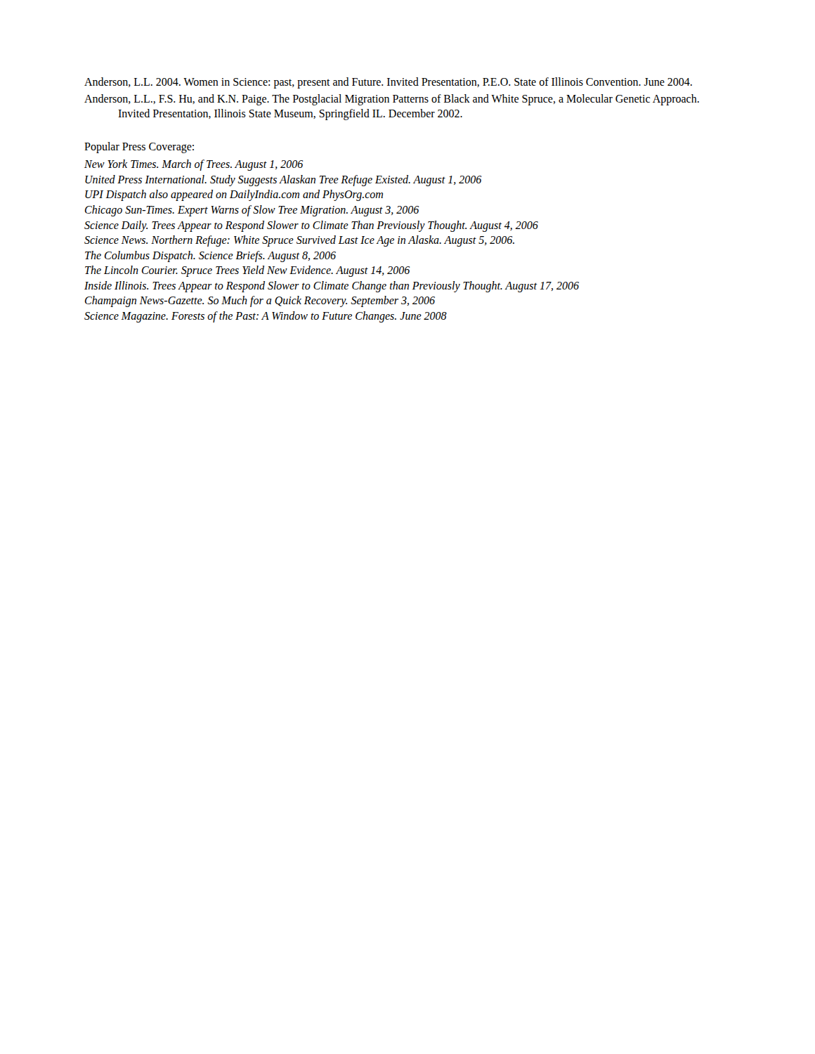Anderson, L.L. 2004. Women in Science: past, present and Future. Invited Presentation, P.E.O. State of Illinois Convention. June 2004.
Anderson, L.L., F.S. Hu, and K.N. Paige. The Postglacial Migration Patterns of Black and White Spruce, a Molecular Genetic Approach. Invited Presentation, Illinois State Museum, Springfield IL. December 2002.
Popular Press Coverage:
New York Times. March of Trees. August 1, 2006
United Press International. Study Suggests Alaskan Tree Refuge Existed. August 1, 2006
UPI Dispatch also appeared on DailyIndia.com and PhysOrg.com
Chicago Sun-Times. Expert Warns of Slow Tree Migration. August 3, 2006
Science Daily. Trees Appear to Respond Slower to Climate Than Previously Thought. August 4, 2006
Science News. Northern Refuge: White Spruce Survived Last Ice Age in Alaska. August 5, 2006.
The Columbus Dispatch. Science Briefs. August 8, 2006
The Lincoln Courier. Spruce Trees Yield New Evidence. August 14, 2006
Inside Illinois. Trees Appear to Respond Slower to Climate Change than Previously Thought. August 17, 2006
Champaign News-Gazette. So Much for a Quick Recovery. September 3, 2006
Science Magazine. Forests of the Past: A Window to Future Changes. June 2008